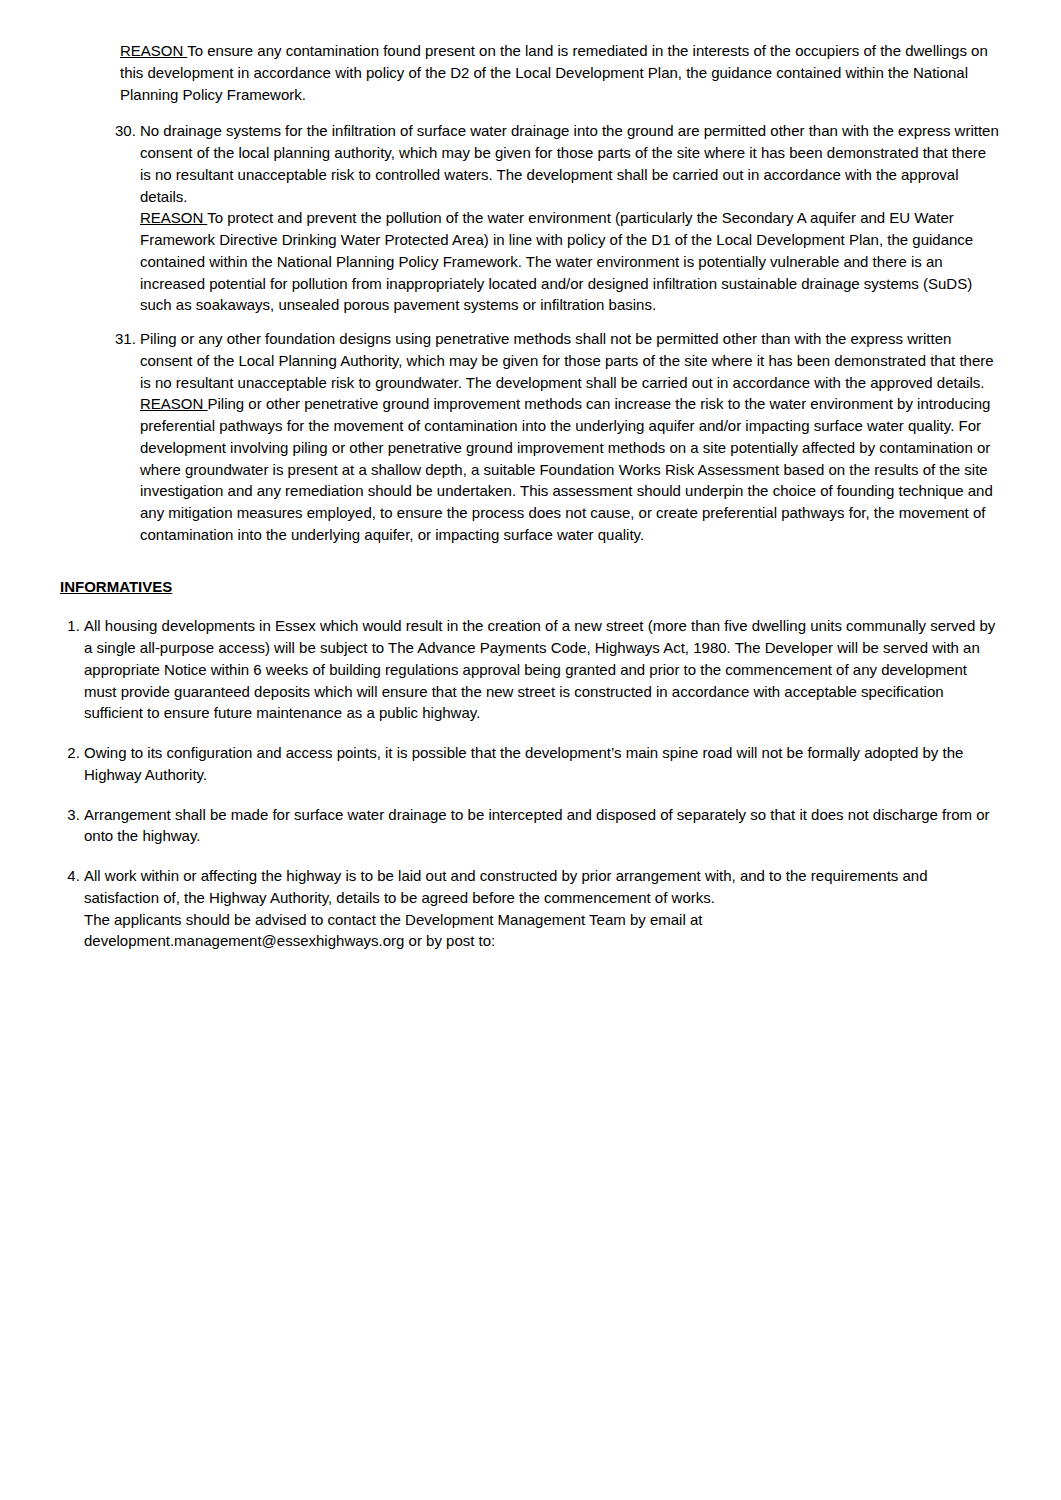REASON To ensure any contamination found present on the land is remediated in the interests of the occupiers of the dwellings on this development in accordance with policy of the D2 of the Local Development Plan, the guidance contained within the National Planning Policy Framework.
No drainage systems for the infiltration of surface water drainage into the ground are permitted other than with the express written consent of the local planning authority, which may be given for those parts of the site where it has been demonstrated that there is no resultant unacceptable risk to controlled waters. The development shall be carried out in accordance with the approval details.
REASON To protect and prevent the pollution of the water environment (particularly the Secondary A aquifer and EU Water Framework Directive Drinking Water Protected Area) in line with policy of the D1 of the Local Development Plan, the guidance contained within the National Planning Policy Framework. The water environment is potentially vulnerable and there is an increased potential for pollution from inappropriately located and/or designed infiltration sustainable drainage systems (SuDS) such as soakaways, unsealed porous pavement systems or infiltration basins.
Piling or any other foundation designs using penetrative methods shall not be permitted other than with the express written consent of the Local Planning Authority, which may be given for those parts of the site where it has been demonstrated that there is no resultant unacceptable risk to groundwater. The development shall be carried out in accordance with the approved details.
REASON Piling or other penetrative ground improvement methods can increase the risk to the water environment by introducing preferential pathways for the movement of contamination into the underlying aquifer and/or impacting surface water quality. For development involving piling or other penetrative ground improvement methods on a site potentially affected by contamination or where groundwater is present at a shallow depth, a suitable Foundation Works Risk Assessment based on the results of the site investigation and any remediation should be undertaken. This assessment should underpin the choice of founding technique and any mitigation measures employed, to ensure the process does not cause, or create preferential pathways for, the movement of contamination into the underlying aquifer, or impacting surface water quality.
INFORMATIVES
All housing developments in Essex which would result in the creation of a new street (more than five dwelling units communally served by a single all-purpose access) will be subject to The Advance Payments Code, Highways Act, 1980. The Developer will be served with an appropriate Notice within 6 weeks of building regulations approval being granted and prior to the commencement of any development must provide guaranteed deposits which will ensure that the new street is constructed in accordance with acceptable specification sufficient to ensure future maintenance as a public highway.
Owing to its configuration and access points, it is possible that the development’s main spine road will not be formally adopted by the Highway Authority.
Arrangement shall be made for surface water drainage to be intercepted and disposed of separately so that it does not discharge from or onto the highway.
All work within or affecting the highway is to be laid out and constructed by prior arrangement with, and to the requirements and satisfaction of, the Highway Authority, details to be agreed before the commencement of works.
The applicants should be advised to contact the Development Management Team by email at development.management@essexhighways.org or by post to: